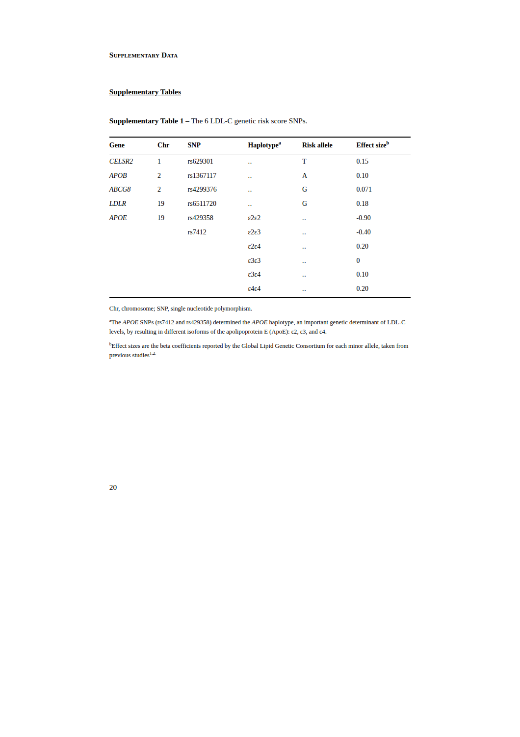Supplementary Data
Supplementary Tables
Supplementary Table 1 – The 6 LDL-C genetic risk score SNPs.
| Gene | Chr | SNP | Haplotype a | Risk allele | Effect size b |
| --- | --- | --- | --- | --- | --- |
| CELSR2 | 1 | rs629301 | .. | T | 0.15 |
| APOB | 2 | rs1367117 | .. | A | 0.10 |
| ABCG8 | 2 | rs4299376 | .. | G | 0.071 |
| LDLR | 19 | rs6511720 | .. | G | 0.18 |
| APOE | 19 | rs429358 | ε2ε2 | .. | -0.90 |
| | | rs7412 | ε2ε3 | .. | -0.40 |
| | | | ε2ε4 | .. | 0.20 |
| | | | ε3ε3 | .. | 0 |
| | | | ε3ε4 | .. | 0.10 |
| | | | ε4ε4 | .. | 0.20 |
Chr, chromosome; SNP, single nucleotide polymorphism.
aThe APOE SNPs (rs7412 and rs429358) determined the APOE haplotype, an important genetic determinant of LDL-C levels, by resulting in different isoforms of the apolipoprotein E (ApoE): ε2, ε3, and ε4.
bEffect sizes are the beta coefficients reported by the Global Lipid Genetic Consortium for each minor allele, taken from previous studies1,2.
20